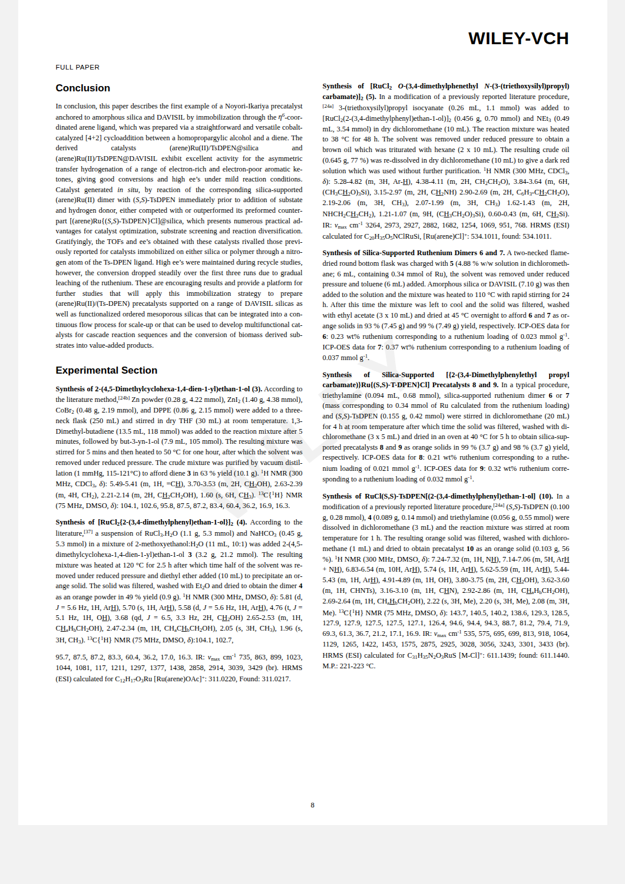WILEY-VCH
FULL PAPER
WILEY
Conclusion
In conclusion, this paper describes the first example of a Noyori-Ikariya precatalyst anchored to amorphous silica and DAVISIL by immobilization through the η6-coordinated arene ligand, which was prepared via a straightforward and versatile cobalt-catalyzed [4+2] cycloaddition between a homopropargylic alcohol and a diene. The derived catalysts (arene)Ru(II)/TsDPEN@silica and (arene)Ru(II)/TsDPEN@DAVISIL exhibit excellent activity for the asymmetric transfer hydrogenation of a range of electron-rich and electron-poor aromatic ketones, giving good conversions and high ee’s under mild reaction conditions. Catalyst generated in situ, by reaction of the corresponding silica-supported (arene)Ru(II) dimer with (S,S)-TsDPEN immediately prior to addition of substate and hydrogen donor, either competed with or outperformed its preformed counterpart [(arene)Ru{(S,S)-TsDPEN}Cl]@silica, which presents numerous practical advantages for catalyst optimization, substrate screening and reaction diversification. Gratifyingly, the TOFs and ee’s obtained with these catalysts rivalled those previously reported for catalysts immobilized on either silica or polymer through a nitrogen atom of the Ts-DPEN ligand. High ee’s were maintained during recycle studies, however, the conversion dropped steadily over the first three runs due to gradual leaching of the ruthenium. These are encouraging results and provide a platform for further studies that will apply this immobilization strategy to prepare (arene)Ru(II)/(Ts-DPEN) precatalysts supported on a range of DAVISIL silicas as well as functionalized ordered mesoporous silicas that can be integrated into a continuous flow process for scale-up or that can be used to develop multifunctional catalysts for cascade reaction sequences and the conversion of biomass derived substrates into value-added products.
Experimental Section
Synthesis of 2-(4,5-Dimethylcyclohexa-1,4-dien-1-yl)ethan-1-ol (3). According to the literature method,[24b] Zn powder (0.28 g, 4.22 mmol), ZnI2 (1.40 g, 4.38 mmol), CoBr2 (0.48 g, 2.19 mmol), and DPPE (0.86 g, 2.15 mmol) were added to a three-neck flask (250 mL) and stirred in dry THF (30 mL) at room temperature. 1,3-Dimethyl-butadiene (13.5 mL, 118 mmol) was added to the reaction mixture after 5 minutes, followed by but-3-yn-1-ol (7.9 mL, 105 mmol). The resulting mixture was stirred for 5 mins and then heated to 50 °C for one hour, after which the solvent was removed under reduced pressure. The crude mixture was purified by vacuum distillation (1 mmHg, 115-121°C) to afford diene 3 in 63 % yield (10.1 g). 1H NMR (300 MHz, CDCl3, δ): 5.49-5.41 (m, 1H, =CH), 3.70-3.53 (m, 2H, CH2OH), 2.63-2.39 (m, 4H, CH2), 2.21-2.14 (m, 2H, CH2CH2OH), 1.60 (s, 6H, CH3). 13C{1H} NMR (75 MHz, DMSO, δ): 104.1, 102.6, 95.8, 87.5, 87.2, 83.4, 60.4, 36.2, 16.9, 16.3.
Synthesis of [RuCl2{2-(3,4-dimethylphenyl)ethan-1-ol}]2 (4). According to the literature,[37] a suspension of RuCl3.H2O (1.1 g, 5.3 mmol) and NaHCO3 (0.45 g, 5.3 mmol) in a mixture of 2-methoxyethanol:H2O (11 mL, 10:1) was added 2-(4,5-dimethylcyclohexa-1,4-dien-1-yl)ethan-1-ol 3 (3.2 g, 21.2 mmol). The resulting mixture was heated at 120 °C for 2.5 h after which time half of the solvent was removed under reduced pressure and diethyl ether added (10 mL) to precipitate an orange solid. The solid was filtered, washed with Et2O and dried to obtain the dimer 4 as an orange powder in 49 % yield (0.9 g). 1H NMR (300 MHz, DMSO, δ): 5.81 (d, J = 5.6 Hz, 1H, ArH), 5.70 (s, 1H, ArH), 5.58 (d, J = 5.6 Hz, 1H, ArH), 4.76 (t, J = 5.1 Hz, 1H, OH), 3.68 (qd, J = 6.5, 3.3 Hz, 2H, CH2OH) 2.65-2.53 (m, 1H, CHaHbCH2OH), 2.47-2.34 (m, 1H, CHaCHbCH2OH), 2.05 (s, 3H, CH3), 1.96 (s, 3H, CH3). 13C{1H} NMR (75 MHz, DMSO, δ):104.1, 102.7,
95.7, 87.5, 87.2, 83.3, 60.4, 36.2, 17.0, 16.3. IR: νmax cm-1 735, 863, 899, 1023, 1044, 1081, 117, 1211, 1297, 1377, 1438, 2858, 2914, 3039, 3429 (br). HRMS (ESI) calculated for C12H17O3Ru [Ru(arene)OAc]+: 311.0220, Found: 311.0217.
Synthesis of [RuCl2 O-(3,4-dimethylphenethyl N-(3-(triethoxysilyl)propyl) carbamate)]2 (5). In a modification of a previously reported literature procedure,[24a] 3-(triethoxysilyl)propyl isocyanate (0.26 mL, 1.1 mmol) was added to [RuCl2(2-(3,4-dimethylphenyl)ethan-1-ol)]2 (0.456 g, 0.70 mmol) and NEt3 (0.49 mL, 3.54 mmol) in dry dichloromethane (10 mL). The reaction mixture was heated to 38 °C for 48 h. The solvent was removed under reduced pressure to obtain a brown oil which was triturated with hexane (2 x 10 mL). The resulting crude oil (0.645 g, 77 %) was re-dissolved in dry dichloromethane (10 mL) to give a dark red solution which was used without further purification. 1H NMR (300 MHz, CDCl3, δ): 5.28-4.82 (m, 3H, Ar-H), 4.38-4.11 (m, 2H, CH2CH2O), 3.84-3.64 (m, 6H, (CH3CH2O)3Si), 3.15-2.97 (m, 2H, CH2NH) 2.90-2.69 (m, 2H, C6H3-CH2CH2O), 2.19-2.06 (m, 3H, CH3), 2.07-1.99 (m, 3H, CH3) 1.62-1.43 (m, 2H, NHCH2CH2CH2), 1.21-1.07 (m, 9H, (CH3CH2O)3Si), 0.60-0.43 (m, 6H, CH2Si). IR: νmax cm-1 3264, 2973, 2927, 2882, 1682, 1254, 1069, 951, 768. HRMS (ESI) calculated for C20H35O5NClRuSi, [Ru(arene)Cl]+: 534.1011, found: 534.1011.
Synthesis of Silica-Supported Ruthenium Dimers 6 and 7. A two-necked flame-dried round bottom flask was charged with 5 (4.88 % w/w solution in dichloromethane; 6 mL, containing 0.34 mmol of Ru), the solvent was removed under reduced pressure and toluene (6 mL) added. Amorphous silica or DAVISIL (7.10 g) was then added to the solution and the mixture was heated to 110 °C with rapid stirring for 24 h. After this time the mixture was left to cool and the solid was filtered, washed with ethyl acetate (3 x 10 mL) and dried at 45 °C overnight to afford 6 and 7 as orange solids in 93 % (7.45 g) and 99 % (7.49 g) yield, respectively. ICP-OES data for 6: 0.23 wt% ruthenium corresponding to a ruthenium loading of 0.023 mmol g-1. ICP-OES data for 7: 0.37 wt% ruthenium corresponding to a ruthenium loading of 0.037 mmol g-1.
Synthesis of Silica-Supported [{2-(3,4-Dimethylphenylethyl propyl carbamate)}Ru{(S,S)-T-DPEN}Cl] Precatalysts 8 and 9. In a typical procedure, triethylamine (0.094 mL, 0.68 mmol), silica-supported ruthenium dimer 6 or 7 (mass corresponding to 0.34 mmol of Ru calculated from the ruthenium loading) and (S,S)-TsDPEN (0.155 g, 0.42 mmol) were stirred in dichloromethane (20 mL) for 4 h at room temperature after which time the solid was filtered, washed with dichloromethane (3 x 5 mL) and dried in an oven at 40 °C for 5 h to obtain silica-supported precatalysts 8 and 9 as orange solids in 99 % (3.7 g) and 98 % (3.7 g) yield, respectively. ICP-OES data for 8: 0.21 wt% ruthenium corresponding to a ruthenium loading of 0.021 mmol g-1. ICP-OES data for 9: 0.32 wt% ruthenium corresponding to a ruthenium loading of 0.032 mmol g-1.
Synthesis of RuCl(S,S)-TsDPEN[(2-(3,4-dimethylphenyl)ethan-1-ol] (10). In a modification of a previously reported literature procedure,[24a] (S,S)-TsDPEN (0.100 g, 0.28 mmol), 4 (0.089 g, 0.14 mmol) and triethylamine (0.056 g, 0.55 mmol) were dissolved in dichloromethane (3 mL) and the reaction mixture was stirred at room temperature for 1 h. The resulting orange solid was filtered, washed with dichloromethane (1 mL) and dried to obtain precatalyst 10 as an orange solid (0.103 g, 56 %). 1H NMR (300 MHz, DMSO, δ): 7.24-7.32 (m, 1H, NH), 7.14-7.06 (m, 5H, ArH + NH), 6.83-6.54 (m, 10H, ArH), 5.74 (s, 1H, ArH), 5.62-5.59 (m, 1H, ArH), 5.44-5.43 (m, 1H, ArH), 4.91-4.89 (m, 1H, OH), 3.80-3.75 (m, 2H, CH2OH), 3.62-3.60 (m, 1H, CHNTs), 3.16-3.10 (m, 1H, CHN), 2.92-2.86 (m, 1H, CHaHbCH2OH), 2.69-2.64 (m, 1H, CHaHbCH2OH), 2.22 (s, 3H, Me), 2.20 (s, 3H, Me), 2.08 (m, 3H, Me). 13C{1H} NMR (75 MHz, DMSO, δ): 143.7, 140.5, 140.2, 138.6, 129.3, 128.5, 127.9, 127.9, 127.5, 127.5, 127.1, 126.4, 94.6, 94.4, 94.3, 88.7, 81.2, 79.4, 71.9, 69.3, 61.3, 36.7, 21.2, 17.1, 16.9. IR: νmax cm-1 535, 575, 695, 699, 813, 918, 1064, 1129, 1265, 1422, 1453, 1575, 2875, 2925, 3028, 3056, 3243, 3301, 3433 (br). HRMS (ESI) calculated for C31H35N2O3RuS [M-Cl]+: 611.1439; found: 611.1440. M.P.: 221-223 °C.
8